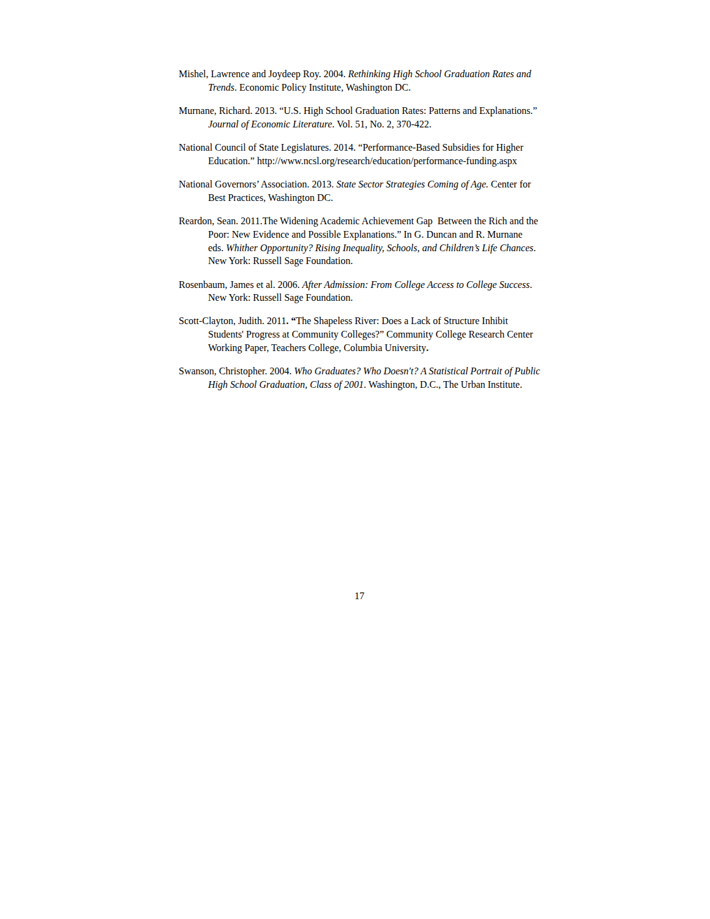Mishel, Lawrence and Joydeep Roy. 2004. Rethinking High School Graduation Rates and Trends. Economic Policy Institute, Washington DC.
Murnane, Richard. 2013. “U.S. High School Graduation Rates: Patterns and Explanations.” Journal of Economic Literature. Vol. 51, No. 2, 370-422.
National Council of State Legislatures. 2014. “Performance-Based Subsidies for Higher Education.” http://www.ncsl.org/research/education/performance-funding.aspx
National Governors’ Association. 2013. State Sector Strategies Coming of Age. Center for Best Practices, Washington DC.
Reardon, Sean. 2011.The Widening Academic Achievement Gap Between the Rich and the Poor: New Evidence and Possible Explanations.” In G. Duncan and R. Murnane eds. Whither Opportunity? Rising Inequality, Schools, and Children’s Life Chances. New York: Russell Sage Foundation.
Rosenbaum, James et al. 2006. After Admission: From College Access to College Success. New York: Russell Sage Foundation.
Scott-Clayton, Judith. 2011. “The Shapeless River: Does a Lack of Structure Inhibit Students' Progress at Community Colleges?” Community College Research Center Working Paper, Teachers College, Columbia University.
Swanson, Christopher. 2004. Who Graduates? Who Doesn't? A Statistical Portrait of Public High School Graduation, Class of 2001. Washington, D.C., The Urban Institute.
17